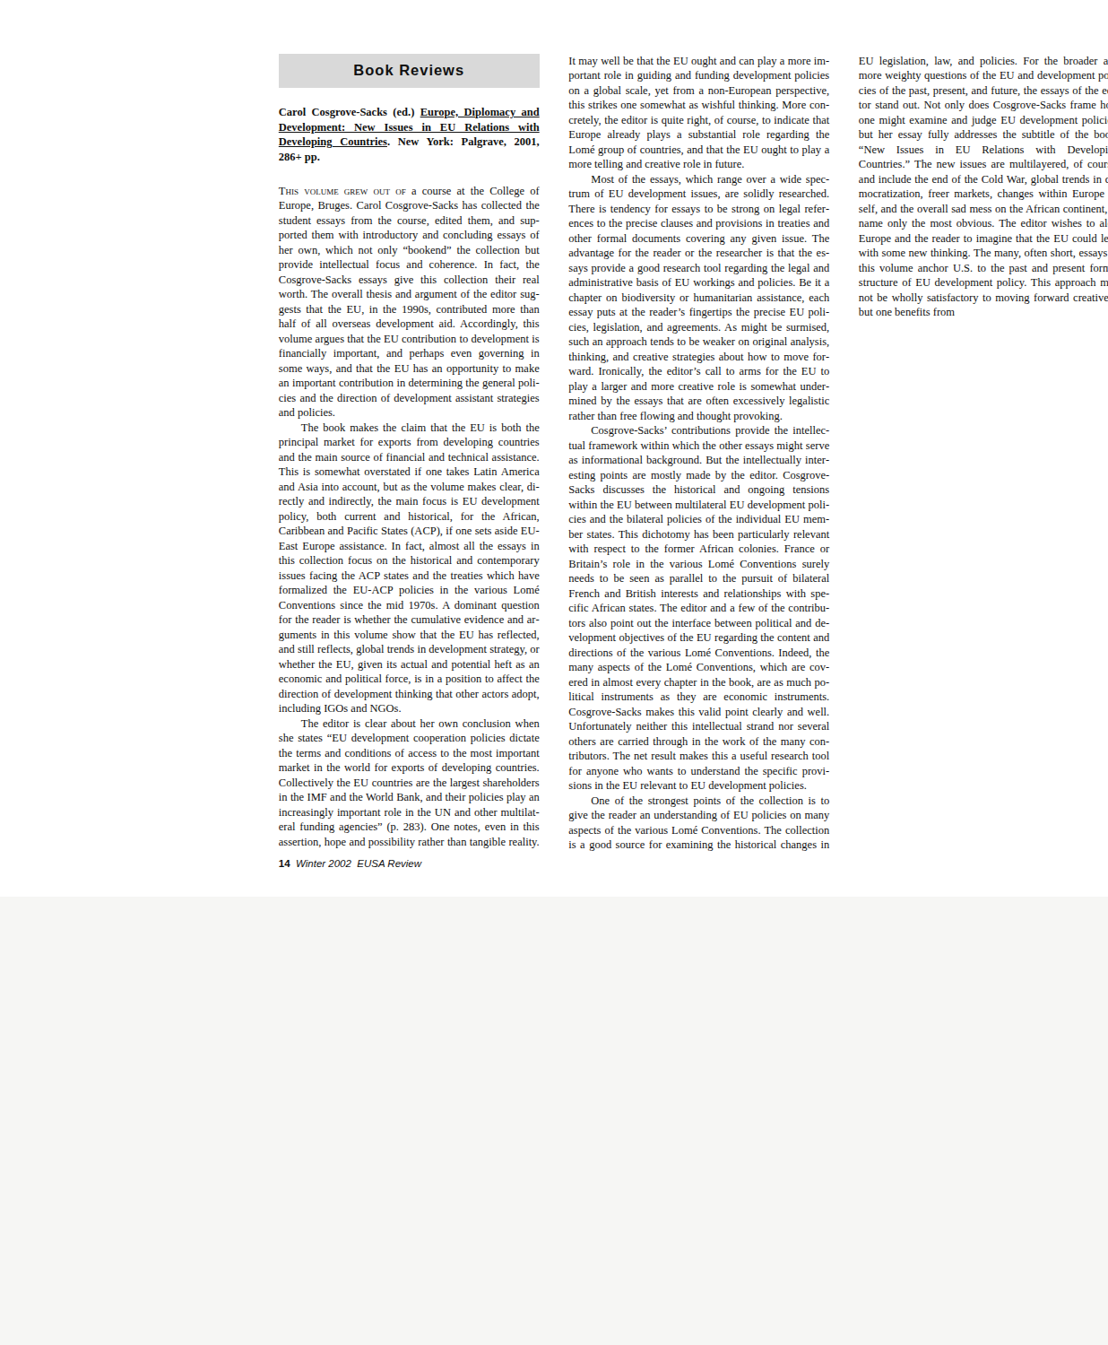Book Reviews
Carol Cosgrove-Sacks (ed.) Europe, Diplomacy and Development: New Issues in EU Relations with Developing Countries. New York: Palgrave, 2001, 286+ pp.
This volume grew out of a course at the College of Europe, Bruges. Carol Cosgrove-Sacks has collected the student essays from the course, edited them, and supported them with introductory and concluding essays of her own, which not only “bookend” the collection but provide intellectual focus and coherence. In fact, the Cosgrove-Sacks essays give this collection their real worth. The overall thesis and argument of the editor suggests that the EU, in the 1990s, contributed more than half of all overseas development aid. Accordingly, this volume argues that the EU contribution to development is financially important, and perhaps even governing in some ways, and that the EU has an opportunity to make an important contribution in determining the general policies and the direction of development assistant strategies and policies.
The book makes the claim that the EU is both the principal market for exports from developing countries and the main source of financial and technical assistance. This is somewhat overstated if one takes Latin America and Asia into account, but as the volume makes clear, directly and indirectly, the main focus is EU development policy, both current and historical, for the African, Caribbean and Pacific States (ACP), if one sets aside EU-East Europe assistance. In fact, almost all the essays in this collection focus on the historical and contemporary issues facing the ACP states and the treaties which have formalized the EU-ACP policies in the various Lomé Conventions since the mid 1970s. A dominant question for the reader is whether the cumulative evidence and arguments in this volume show that the EU has reflected, and still reflects, global trends in development strategy, or whether the EU, given its actual and potential heft as an economic and political force, is in a position to affect the direction of development thinking that other actors adopt, including IGOs and NGOs.
The editor is clear about her own conclusion when she states “EU development cooperation policies dictate the terms and conditions of access to the most important market in the world for exports of developing countries. Collectively the EU countries are the largest shareholders in the IMF and the World Bank, and their policies play an increasingly important role in the UN and other multilateral funding agencies” (p. 283). One notes, even in this assertion, hope and possibility rather than tangible reality. It may well be that the EU ought and can play a more important role in guiding and funding development policies on a global scale, yet from a non-European perspective, this strikes one somewhat as wishful thinking. More concretely, the editor is quite right, of course, to indicate that Europe already plays a substantial role regarding the Lomé group of countries, and that the EU ought to play a more telling and creative role in future.
Most of the essays, which range over a wide spectrum of EU development issues, are solidly researched. There is tendency for essays to be strong on legal references to the precise clauses and provisions in treaties and other formal documents covering any given issue. The advantage for the reader or the researcher is that the essays provide a good research tool regarding the legal and administrative basis of EU workings and policies. Be it a chapter on biodiversity or humanitarian assistance, each essay puts at the reader’s fingertips the precise EU policies, legislation, and agreements. As might be surmised, such an approach tends to be weaker on original analysis, thinking, and creative strategies about how to move forward. Ironically, the editor’s call to arms for the EU to play a larger and more creative role is somewhat undermined by the essays that are often excessively legalistic rather than free flowing and thought provoking.
Cosgrove-Sacks’ contributions provide the intellectual framework within which the other essays might serve as informational background. But the intellectually interesting points are mostly made by the editor. Cosgrove-Sacks discusses the historical and ongoing tensions within the EU between multilateral EU development policies and the bilateral policies of the individual EU member states. This dichotomy has been particularly relevant with respect to the former African colonies. France or Britain’s role in the various Lomé Conventions surely needs to be seen as parallel to the pursuit of bilateral French and British interests and relationships with specific African states. The editor and a few of the contributors also point out the interface between political and development objectives of the EU regarding the content and directions of the various Lomé Conventions. Indeed, the many aspects of the Lomé Conventions, which are covered in almost every chapter in the book, are as much political instruments as they are economic instruments. Cosgrove-Sacks makes this valid point clearly and well. Unfortunately neither this intellectual strand nor several others are carried through in the work of the many contributors. The net result makes this a useful research tool for anyone who wants to understand the specific provisions in the EU relevant to EU development policies.
One of the strongest points of the collection is to give the reader an understanding of EU policies on many aspects of the various Lomé Conventions. The collection is a good source for examining the historical changes in EU legislation, law, and policies. For the broader and more weighty questions of the EU and development policies of the past, present, and future, the essays of the editor stand out. Not only does Cosgrove-Sacks frame how one might examine and judge EU development policies, but her essay fully addresses the subtitle of the book: “New Issues in EU Relations with Developing Countries.” The new issues are multilayered, of course, and include the end of the Cold War, global trends in democratization, freer markets, changes within Europe itself, and the overall sad mess on the African continent, to name only the most obvious. The editor wishes to alert Europe and the reader to imagine that the EU could lead with some new thinking. The many, often short, essays in this volume anchor U.S. to the past and present formal structure of EU development policy. This approach may not be wholly satisfactory to moving forward creatively, but one benefits from
14 Winter 2002 EUSA Review